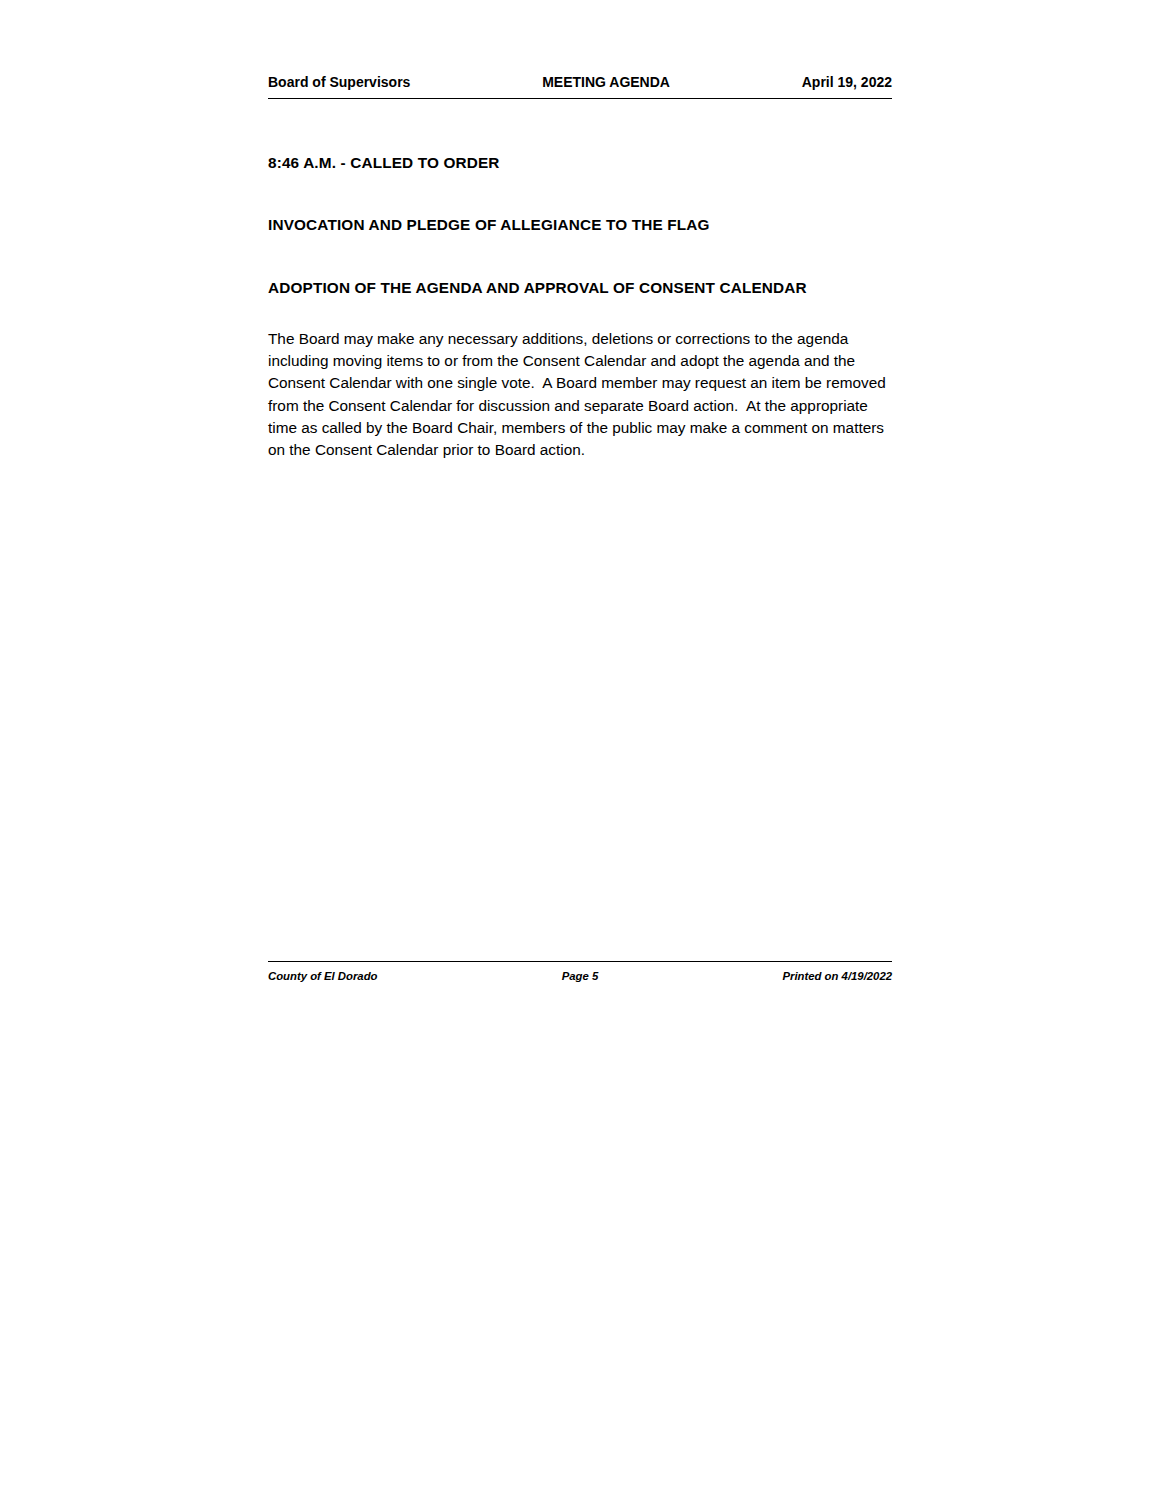Board of Supervisors
MEETING AGENDA
April 19, 2022
8:46 A.M. - CALLED TO ORDER
INVOCATION AND PLEDGE OF ALLEGIANCE TO THE FLAG
ADOPTION OF THE AGENDA AND APPROVAL OF CONSENT CALENDAR
The Board may make any necessary additions, deletions or corrections to the agenda including moving items to or from the Consent Calendar and adopt the agenda and the Consent Calendar with one single vote. A Board member may request an item be removed from the Consent Calendar for discussion and separate Board action. At the appropriate time as called by the Board Chair, members of the public may make a comment on matters on the Consent Calendar prior to Board action.
County of El Dorado
Page 5
Printed on 4/19/2022